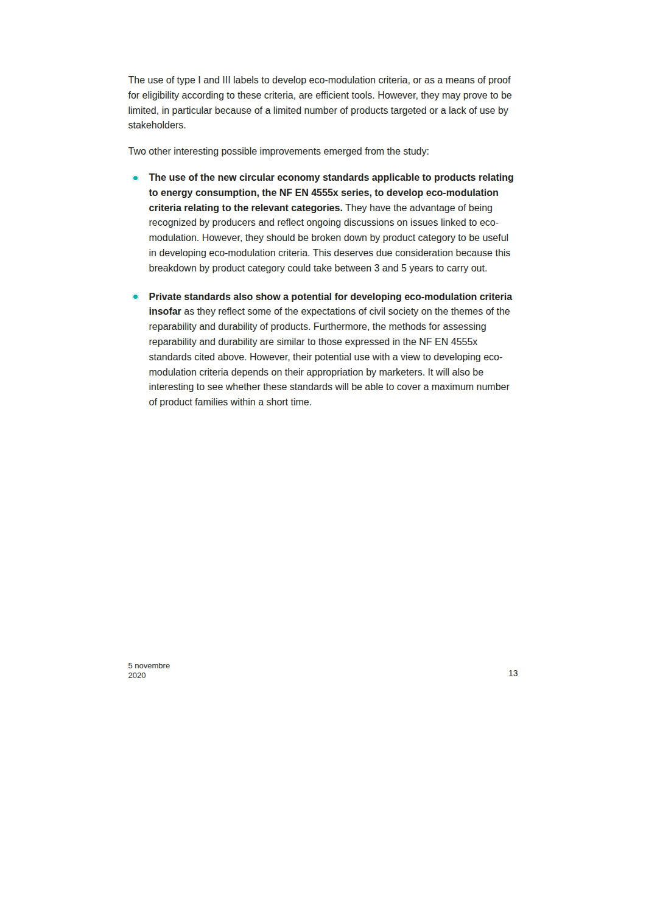The use of type I and III labels to develop eco-modulation criteria, or as a means of proof for eligibility according to these criteria, are efficient tools. However, they may prove to be limited, in particular because of a limited number of products targeted or a lack of use by stakeholders.
Two other interesting possible improvements emerged from the study:
The use of the new circular economy standards applicable to products relating to energy consumption, the NF EN 4555x series, to develop eco-modulation criteria relating to the relevant categories. They have the advantage of being recognized by producers and reflect ongoing discussions on issues linked to eco-modulation. However, they should be broken down by product category to be useful in developing eco-modulation criteria. This deserves due consideration because this breakdown by product category could take between 3 and 5 years to carry out.
Private standards also show a potential for developing eco-modulation criteria insofar as they reflect some of the expectations of civil society on the themes of the reparability and durability of products. Furthermore, the methods for assessing reparability and durability are similar to those expressed in the NF EN 4555x standards cited above. However, their potential use with a view to developing eco-modulation criteria depends on their appropriation by marketers. It will also be interesting to see whether these standards will be able to cover a maximum number of product families within a short time.
5 novembre 2020
13